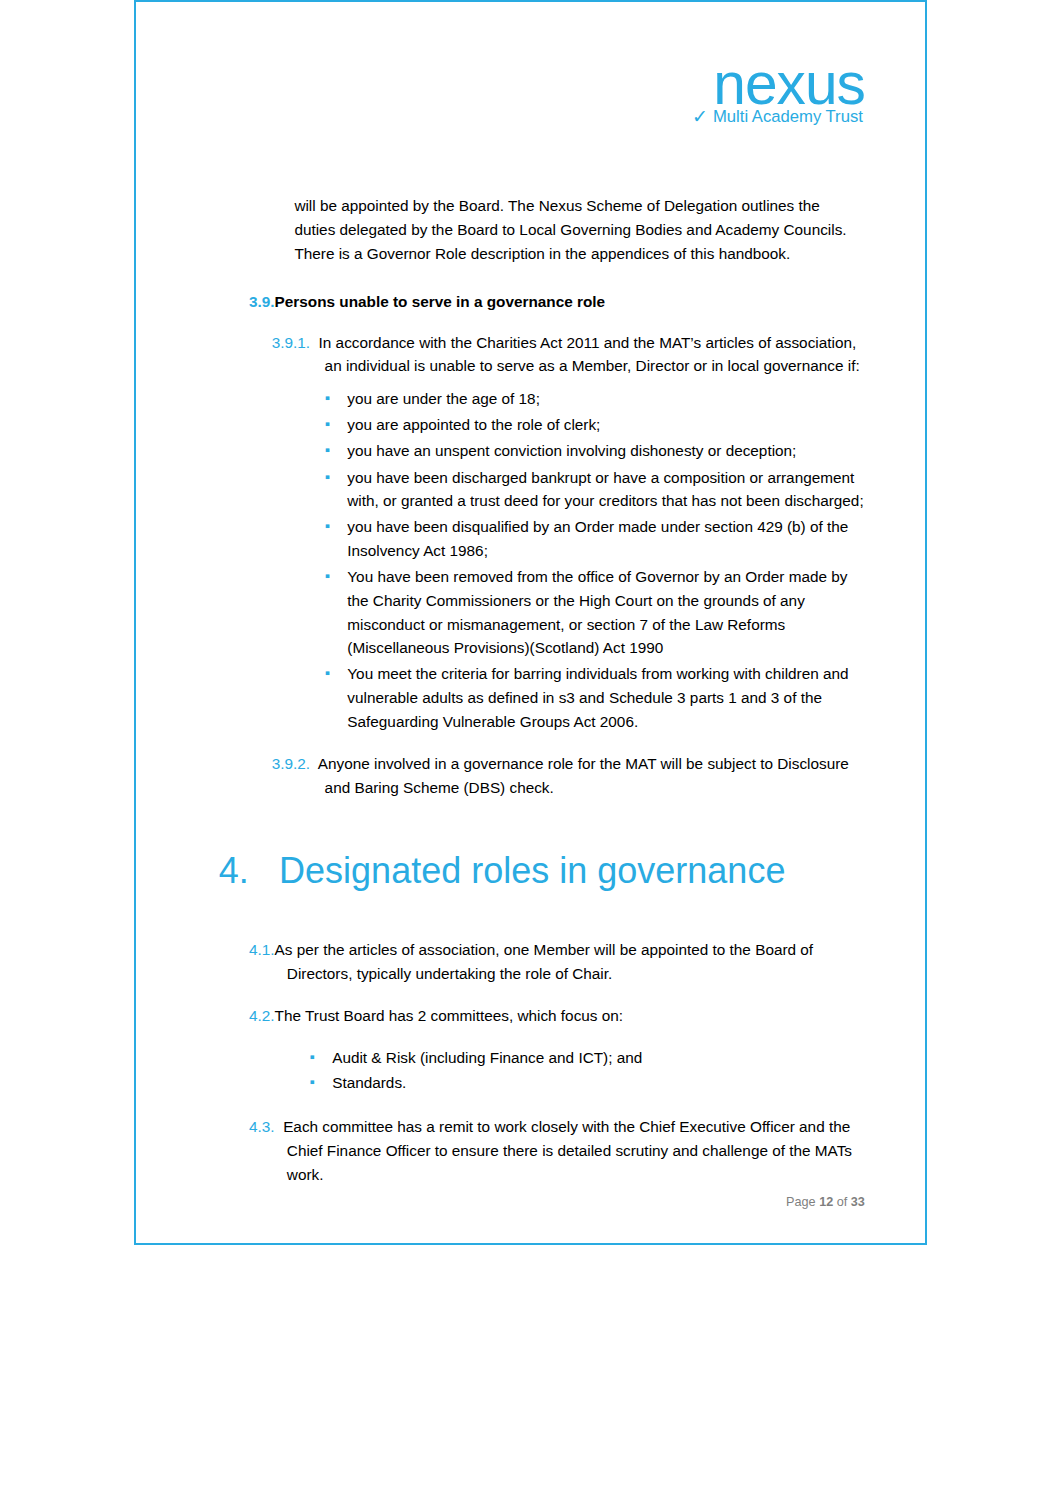nexus
✓ Multi Academy Trust
will be appointed by the Board. The Nexus Scheme of Delegation outlines the duties delegated by the Board to Local Governing Bodies and Academy Councils. There is a Governor Role description in the appendices of this handbook.
3.9. Persons unable to serve in a governance role
3.9.1. In accordance with the Charities Act 2011 and the MAT’s articles of association, an individual is unable to serve as a Member, Director or in local governance if:
you are under the age of 18;
you are appointed to the role of clerk;
you have an unspent conviction involving dishonesty or deception;
you have been discharged bankrupt or have a composition or arrangement with, or granted a trust deed for your creditors that has not been discharged;
you have been disqualified by an Order made under section 429 (b) of the Insolvency Act 1986;
You have been removed from the office of Governor by an Order made by the Charity Commissioners or the High Court on the grounds of any misconduct or mismanagement, or section 7 of the Law Reforms (Miscellaneous Provisions)(Scotland) Act 1990
You meet the criteria for barring individuals from working with children and vulnerable adults as defined in s3 and Schedule 3 parts 1 and 3 of the Safeguarding Vulnerable Groups Act 2006.
3.9.2. Anyone involved in a governance role for the MAT will be subject to Disclosure and Baring Scheme (DBS) check.
4. Designated roles in governance
4.1. As per the articles of association, one Member will be appointed to the Board of Directors, typically undertaking the role of Chair.
4.2. The Trust Board has 2 committees, which focus on:
Audit & Risk (including Finance and ICT); and
Standards.
4.3. Each committee has a remit to work closely with the Chief Executive Officer and the Chief Finance Officer to ensure there is detailed scrutiny and challenge of the MATs work.
Page 12 of 33